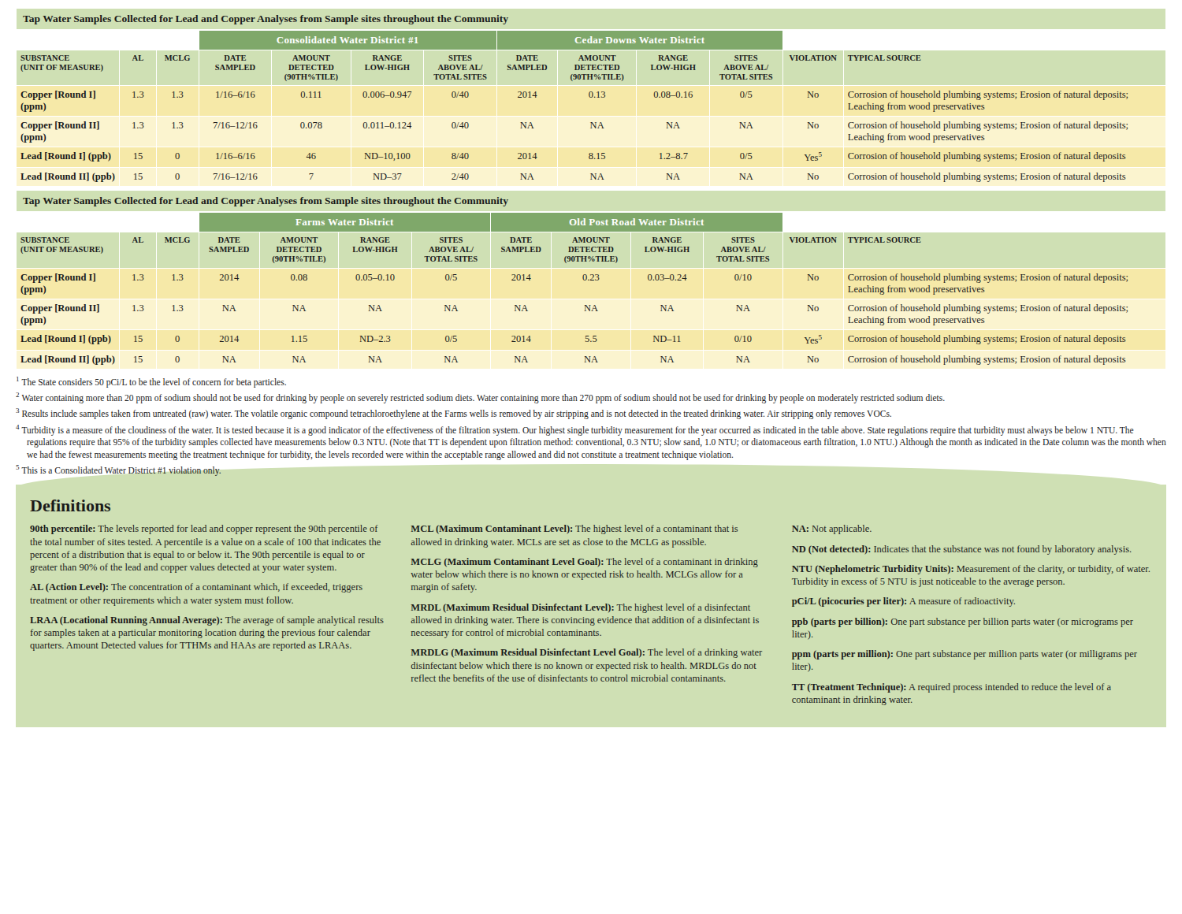Tap Water Samples Collected for Lead and Copper Analyses from Sample sites throughout the Community
| | Consolidated Water District #1 | Cedar Downs Water District | |
| --- | --- | --- | --- |
| Substance (unit of measure) | AL | MCLG | Date Sampled | Amount Detected (90th%tile) | Range Low-High | Sites Above AL/ Total Sites | Date Sampled | Amount Detected (90th%tile) | Range Low-High | Sites Above AL/ Total Sites | Violation | Typical Source |
| Copper [Round I] (ppm) | 1.3 | 1.3 | 1/16–6/16 | 0.111 | 0.006–0.947 | 0/40 | 2014 | 0.13 | 0.08–0.16 | 0/5 | No | Corrosion of household plumbing systems; Erosion of natural deposits; Leaching from wood preservatives |
| Copper [Round II] (ppm) | 1.3 | 1.3 | 7/16–12/16 | 0.078 | 0.011–0.124 | 0/40 | NA | NA | NA | NA | No | Corrosion of household plumbing systems; Erosion of natural deposits; Leaching from wood preservatives |
| Lead [Round I] (ppb) | 15 | 0 | 1/16–6/16 | 46 | ND–10,100 | 8/40 | 2014 | 8.15 | 1.2–8.7 | 0/5 | Yes 5 | Corrosion of household plumbing systems; Erosion of natural deposits |
| Lead [Round II] (ppb) | 15 | 0 | 7/16–12/16 | 7 | ND–37 | 2/40 | NA | NA | NA | NA | No | Corrosion of household plumbing systems; Erosion of natural deposits |
Tap Water Samples Collected for Lead and Copper Analyses from Sample sites throughout the Community
| | Farms Water District | Old Post Road Water District | |
| --- | --- | --- | --- |
| Substance (unit of measure) | AL | MCLG | Date Sampled | Amount Detected (90th%tile) | Range Low-High | Sites Above AL/ Total Sites | Date Sampled | Amount Detected (90th%tile) | Range Low-High | Sites Above AL/ Total Sites | Violation | Typical Source |
| Copper [Round I] (ppm) | 1.3 | 1.3 | 2014 | 0.08 | 0.05–0.10 | 0/5 | 2014 | 0.23 | 0.03–0.24 | 0/10 | No | Corrosion of household plumbing systems; Erosion of natural deposits; Leaching from wood preservatives |
| Copper [Round II] (ppm) | 1.3 | 1.3 | NA | NA | NA | NA | NA | NA | NA | NA | No | Corrosion of household plumbing systems; Erosion of natural deposits; Leaching from wood preservatives |
| Lead [Round I] (ppb) | 15 | 0 | 2014 | 1.15 | ND–2.3 | 0/5 | 2014 | 5.5 | ND–11 | 0/10 | Yes 5 | Corrosion of household plumbing systems; Erosion of natural deposits |
| Lead [Round II] (ppb) | 15 | 0 | NA | NA | NA | NA | NA | NA | NA | NA | No | Corrosion of household plumbing systems; Erosion of natural deposits |
1 The State considers 50 pCi/L to be the level of concern for beta particles.
2 Water containing more than 20 ppm of sodium should not be used for drinking by people on severely restricted sodium diets. Water containing more than 270 ppm of sodium should not be used for drinking by people on moderately restricted sodium diets.
3 Results include samples taken from untreated (raw) water. The volatile organic compound tetrachloroethylene at the Farms wells is removed by air stripping and is not detected in the treated drinking water. Air stripping only removes VOCs.
4 Turbidity is a measure of the cloudiness of the water. It is tested because it is a good indicator of the effectiveness of the filtration system. Our highest single turbidity measurement for the year occurred as indicated in the table above. State regulations require that turbidity must always be below 1 NTU. The regulations require that 95% of the turbidity samples collected have measurements below 0.3 NTU. (Note that TT is dependent upon filtration method: conventional, 0.3 NTU; slow sand, 1.0 NTU; or diatomaceous earth filtration, 1.0 NTU.) Although the month as indicated in the Date column was the month when we had the fewest measurements meeting the treatment technique for turbidity, the levels recorded were within the acceptable range allowed and did not constitute a treatment technique violation.
5 This is a Consolidated Water District #1 violation only.
Definitions
90th percentile: The levels reported for lead and copper represent the 90th percentile of the total number of sites tested. A percentile is a value on a scale of 100 that indicates the percent of a distribution that is equal to or below it. The 90th percentile is equal to or greater than 90% of the lead and copper values detected at your water system.
AL (Action Level): The concentration of a contaminant which, if exceeded, triggers treatment or other requirements which a water system must follow.
LRAA (Locational Running Annual Average): The average of sample analytical results for samples taken at a particular monitoring location during the previous four calendar quarters. Amount Detected values for TTHMs and HAAs are reported as LRAAs.
MCL (Maximum Contaminant Level): The highest level of a contaminant that is allowed in drinking water. MCLs are set as close to the MCLG as possible.
MCLG (Maximum Contaminant Level Goal): The level of a contaminant in drinking water below which there is no known or expected risk to health. MCLGs allow for a margin of safety.
MRDL (Maximum Residual Disinfectant Level): The highest level of a disinfectant allowed in drinking water. There is convincing evidence that addition of a disinfectant is necessary for control of microbial contaminants.
MRDLG (Maximum Residual Disinfectant Level Goal): The level of a drinking water disinfectant below which there is no known or expected risk to health. MRDLGs do not reflect the benefits of the use of disinfectants to control microbial contaminants.
NA: Not applicable.
ND (Not detected): Indicates that the substance was not found by laboratory analysis.
NTU (Nephelometric Turbidity Units): Measurement of the clarity, or turbidity, of water. Turbidity in excess of 5 NTU is just noticeable to the average person.
pCi/L (picocuries per liter): A measure of radioactivity.
ppb (parts per billion): One part substance per billion parts water (or micrograms per liter).
ppm (parts per million): One part substance per million parts water (or milligrams per liter).
TT (Treatment Technique): A required process intended to reduce the level of a contaminant in drinking water.